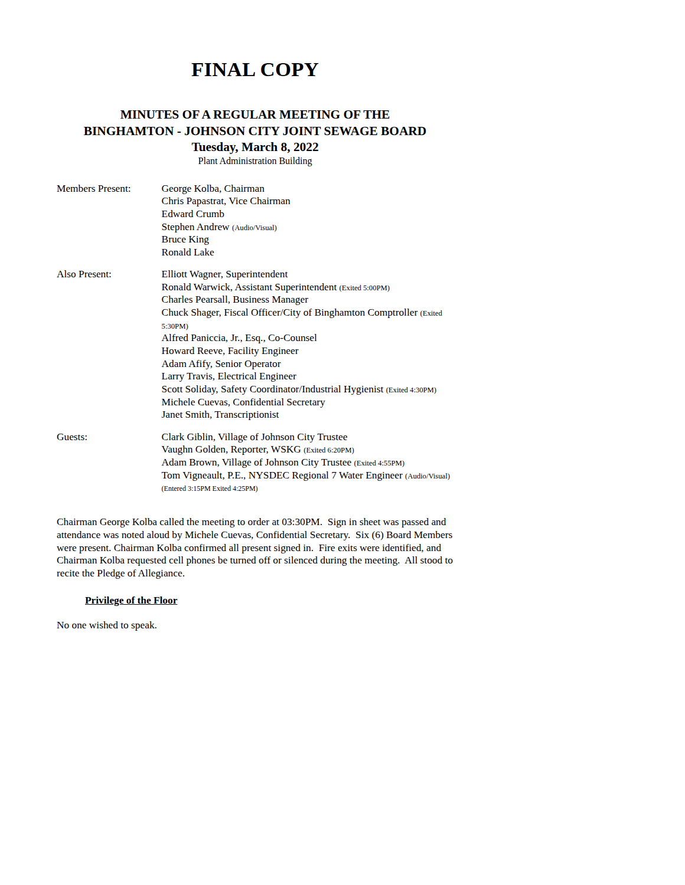FINAL COPY
MINUTES OF A REGULAR MEETING OF THE
BINGHAMTON - JOHNSON CITY JOINT SEWAGE BOARD
Tuesday, March 8, 2022
Plant Administration Building
| Members Present: | George Kolba, Chairman Chris Papastrat, Vice Chairman Edward Crumb Stephen Andrew (Audio/Visual) Bruce King Ronald Lake |
| Also Present: | Elliott Wagner, Superintendent Ronald Warwick, Assistant Superintendent (Exited 5:00PM) Charles Pearsall, Business Manager Chuck Shager, Fiscal Officer/City of Binghamton Comptroller (Exited 5:30PM) Alfred Paniccia, Jr., Esq., Co-Counsel Howard Reeve, Facility Engineer Adam Afify, Senior Operator Larry Travis, Electrical Engineer Scott Soliday, Safety Coordinator/Industrial Hygienist (Exited 4:30PM) Michele Cuevas, Confidential Secretary Janet Smith, Transcriptionist |
| Guests: | Clark Giblin, Village of Johnson City Trustee Vaughn Golden, Reporter, WSKG (Exited 6:20PM) Adam Brown, Village of Johnson City Trustee (Exited 4:55PM) Tom Vigneault, P.E., NYSDEC Regional 7 Water Engineer (Audio/Visual) (Entered 3:15PM Exited 4:25PM) |
Chairman George Kolba called the meeting to order at 03:30PM. Sign in sheet was passed and attendance was noted aloud by Michele Cuevas, Confidential Secretary. Six (6) Board Members were present. Chairman Kolba confirmed all present signed in. Fire exits were identified, and Chairman Kolba requested cell phones be turned off or silenced during the meeting. All stood to recite the Pledge of Allegiance.
Privilege of the Floor
No one wished to speak.